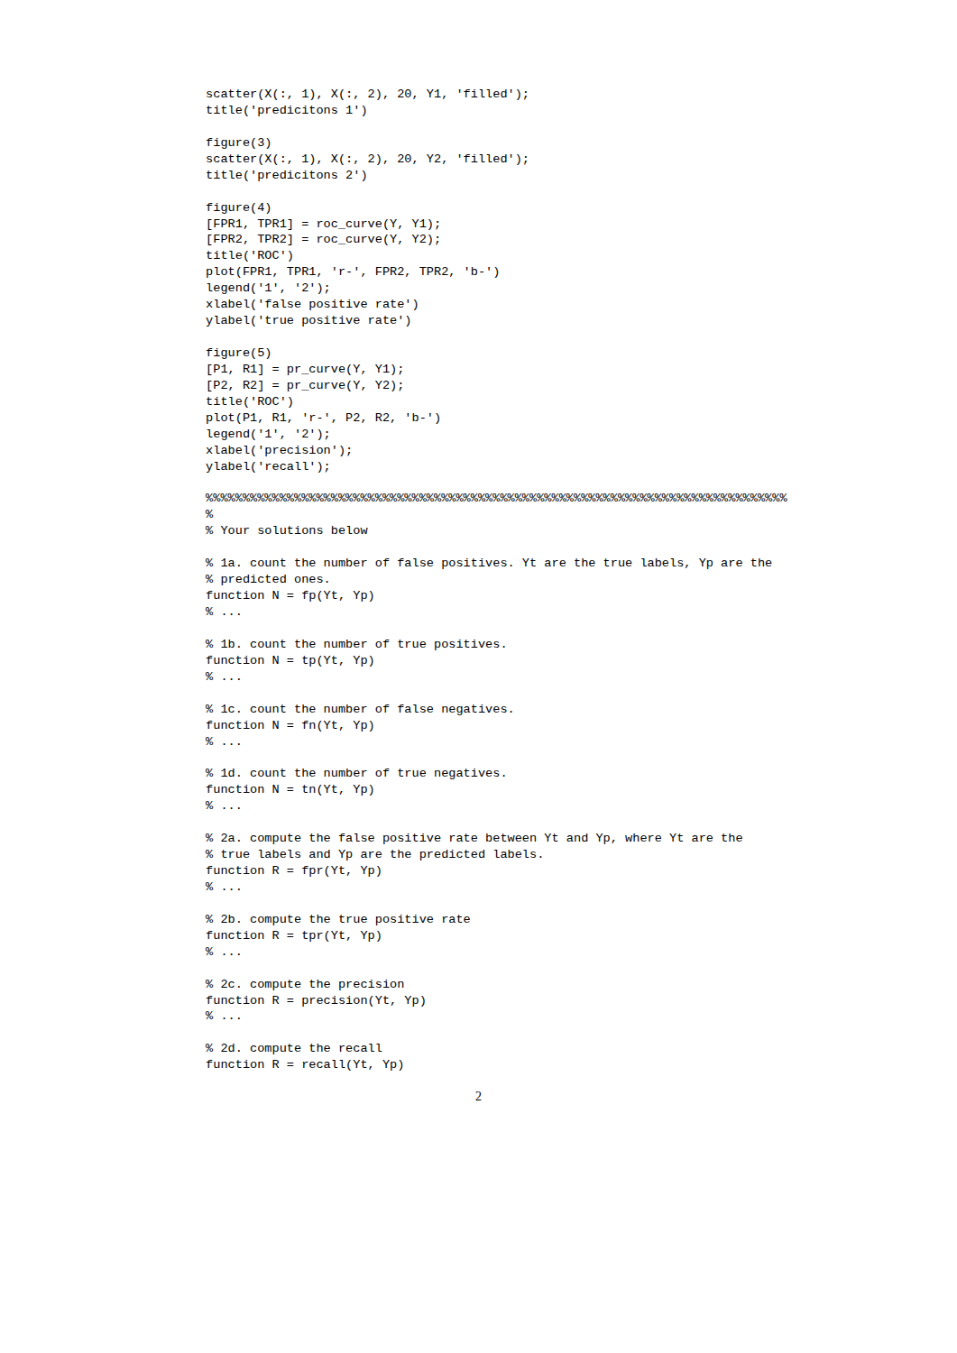scatter(X(:, 1), X(:, 2), 20, Y1, 'filled');
title('predicitons 1')

figure(3)
scatter(X(:, 1), X(:, 2), 20, Y2, 'filled');
title('predicitons 2')

figure(4)
[FPR1, TPR1] = roc_curve(Y, Y1);
[FPR2, TPR2] = roc_curve(Y, Y2);
title('ROC')
plot(FPR1, TPR1, 'r-', FPR2, TPR2, 'b-')
legend('1', '2');
xlabel('false positive rate')
ylabel('true positive rate')

figure(5)
[P1, R1] = pr_curve(Y, Y1);
[P2, R2] = pr_curve(Y, Y2);
title('ROC')
plot(P1, R1, 'r-', P2, R2, 'b-')
legend('1', '2');
xlabel('precision');
ylabel('recall');

%%%%%%%%%%%%%%%%%%%%%%%%%%%%%%%%%%%%%%%%%%%%%%%%%%%%%%%%%%%%%%%%%%%%%%%%%%%%%%%
%
% Your solutions below

% 1a. count the number of false positives. Yt are the true labels, Yp are the
% predicted ones.
function N = fp(Yt, Yp)
% ...

% 1b. count the number of true positives.
function N = tp(Yt, Yp)
% ...

% 1c. count the number of false negatives.
function N = fn(Yt, Yp)
% ...

% 1d. count the number of true negatives.
function N = tn(Yt, Yp)
% ...

% 2a. compute the false positive rate between Yt and Yp, where Yt are the
% true labels and Yp are the predicted labels.
function R = fpr(Yt, Yp)
% ...

% 2b. compute the true positive rate
function R = tpr(Yt, Yp)
% ...

% 2c. compute the precision
function R = precision(Yt, Yp)
% ...

% 2d. compute the recall
function R = recall(Yt, Yp)
2